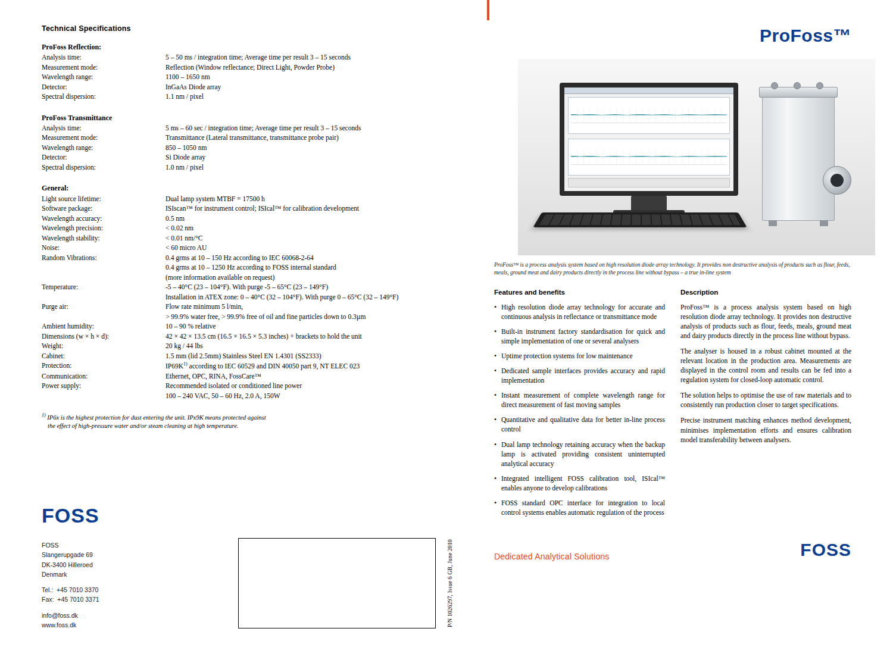Technical Specifications
ProFoss Reflection:
| Analysis time: | 5 – 50 ms / integration time; Average time per result 3 – 15 seconds |
| Measurement mode: | Reflection (Window reflectance; Direct Light, Powder Probe) |
| Wavelength range: | 1100 – 1650 nm |
| Detector: | InGaAs Diode array |
| Spectral dispersion: | 1.1 nm / pixel |
ProFoss Transmittance
| Analysis time: | 5 ms – 60 sec / integration time; Average time per result 3 – 15 seconds |
| Measurement mode: | Transmittance (Lateral transmittance, transmittance probe pair) |
| Wavelength range: | 850 – 1050 nm |
| Detector: | Si Diode array |
| Spectral dispersion: | 1.0 nm / pixel |
General:
| Light source lifetime: | Dual lamp system MTBF = 17500 h |
| Software package: | ISIscan™ for instrument control; ISIcal™ for calibration development |
| Wavelength accuracy: | 0.5 nm |
| Wavelength precision: | < 0.02 nm |
| Wavelength stability: | < 0.01 nm/°C |
| Noise: | < 60 micro AU |
| Random Vibrations: | 0.4 grms at 10 – 150 Hz according to IEC 60068-2-64 |
| | 0.4 grms at 10 – 1250 Hz according to FOSS internal standard |
| | (more information available on request) |
| Temperature: | -5 – 40°C (23 – 104°F). With purge -5 – 65°C (23 – 149°F) |
| | Installation in ATEX zone: 0 – 40°C (32 – 104°F). With purge 0 – 65°C (32 – 149°F) |
| Purge air: | Flow rate minimum 5 l/min, |
| | > 99.9% water free, > 99.9% free of oil and fine particles down to 0.3µm |
| Ambient humidity: | 10 – 90 % relative |
| Dimensions (w × h × d): | 42 × 42 × 13.5 cm (16.5 × 16.5 × 5.3 inches) + brackets to hold the unit |
| Weight: | 20 kg / 44 lbs |
| Cabinet: | 1.5 mm (lid 2.5mm) Stainless Steel EN 1.4301 (SS2333) |
| Protection: | IP69K 1) according to IEC 60529 and DIN 40050 part 9, NT ELEC 023 |
| Communication: | Ethernet, OPC, RINA, FossCare™ |
| Power supply: | Recommended isolated or conditioned line power |
| | 100 – 240 VAC, 50 – 60 Hz, 2.0 A, 150W |
1) IP6x is the highest protection for dust entering the unit. IPx9K means protected against the effect of high-pressure water and/or steam cleaning at high temperature.
FOSS
FOSS
Slangerupgade 69
DK-3400 Hilleroed
Denmark
Tel.: +45 7010 3370
Fax: +45 7010 3371
info@foss.dk
www.foss.dk
P/N 1026297, Issue 6 GB, June 2010
ProFoss™
ProFoss™ is a process analysis system based on high resolution diode array technology. It provides non destructive analysis of products such as flour, feeds, meals, ground meat and dairy products directly in the process line without bypass – a true in-line system
Features and benefits
High resolution diode array technology for accurate and continuous analysis in reflectance or transmittance mode
Built-in instrument factory standardisation for quick and simple implementation of one or several analysers
Uptime protection systems for low maintenance
Dedicated sample interfaces provides accuracy and rapid implementation
Instant measurement of complete wavelength range for direct measurement of fast moving samples
Quantitative and qualitative data for better in-line process control
Dual lamp technology retaining accuracy when the backup lamp is activated providing consistent uninterrupted analytical accuracy
Integrated intelligent FOSS calibration tool, ISIcal™ enables anyone to develop calibrations
FOSS standard OPC interface for integration to local control systems enables automatic regulation of the process
Description
ProFoss™ is a process analysis system based on high resolution diode array technology. It provides non destructive analysis of products such as flour, feeds, meals, ground meat and dairy products directly in the process line without bypass.
The analyser is housed in a robust cabinet mounted at the relevant location in the production area. Measurements are displayed in the control room and results can be fed into a regulation system for closed-loop automatic control.
The solution helps to optimise the use of raw materials and to consistently run production closer to target specifications.
Precise instrument matching enhances method development, minimises implementation efforts and ensures calibration model transferability between analysers.
Dedicated Analytical Solutions
FOSS